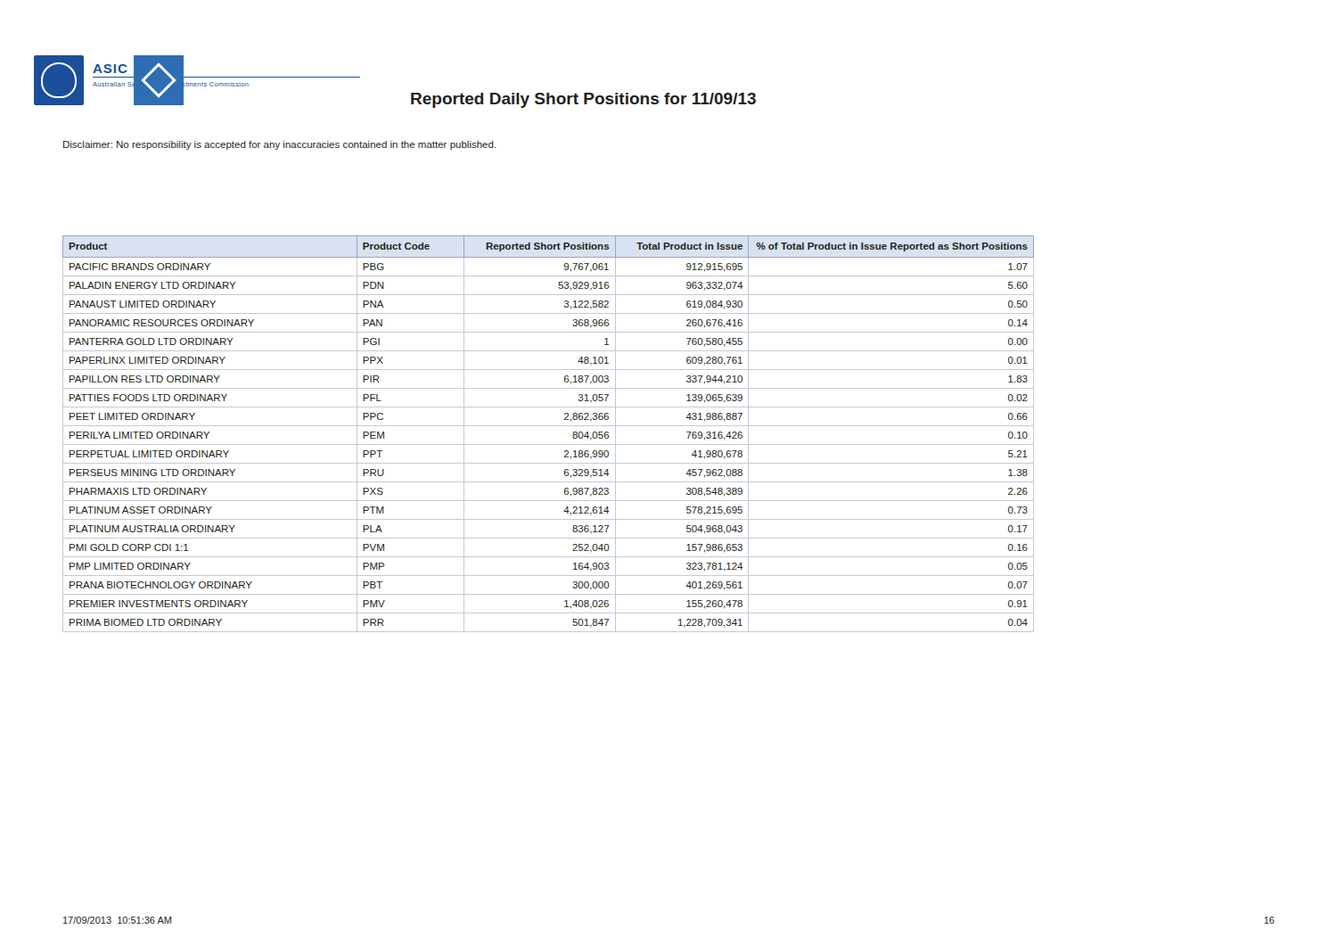ASIC
Australian Securities & Investments Commission
Reported Daily Short Positions for 11/09/13
Disclaimer: No responsibility is accepted for any inaccuracies contained in the matter published.
| Product | Product Code | Reported Short Positions | Total Product in Issue | % of Total Product in Issue Reported as Short Positions |
| --- | --- | --- | --- | --- |
| PACIFIC BRANDS ORDINARY | PBG | 9,767,061 | 912,915,695 | 1.07 |
| PALADIN ENERGY LTD ORDINARY | PDN | 53,929,916 | 963,332,074 | 5.60 |
| PANAUST LIMITED ORDINARY | PNA | 3,122,582 | 619,084,930 | 0.50 |
| PANORAMIC RESOURCES ORDINARY | PAN | 368,966 | 260,676,416 | 0.14 |
| PANTERRA GOLD LTD ORDINARY | PGI | 1 | 760,580,455 | 0.00 |
| PAPERLINX LIMITED ORDINARY | PPX | 48,101 | 609,280,761 | 0.01 |
| PAPILLON RES LTD ORDINARY | PIR | 6,187,003 | 337,944,210 | 1.83 |
| PATTIES FOODS LTD ORDINARY | PFL | 31,057 | 139,065,639 | 0.02 |
| PEET LIMITED ORDINARY | PPC | 2,862,366 | 431,986,887 | 0.66 |
| PERILYA LIMITED ORDINARY | PEM | 804,056 | 769,316,426 | 0.10 |
| PERPETUAL LIMITED ORDINARY | PPT | 2,186,990 | 41,980,678 | 5.21 |
| PERSEUS MINING LTD ORDINARY | PRU | 6,329,514 | 457,962,088 | 1.38 |
| PHARMAXIS LTD ORDINARY | PXS | 6,987,823 | 308,548,389 | 2.26 |
| PLATINUM ASSET ORDINARY | PTM | 4,212,614 | 578,215,695 | 0.73 |
| PLATINUM AUSTRALIA ORDINARY | PLA | 836,127 | 504,968,043 | 0.17 |
| PMI GOLD CORP CDI 1:1 | PVM | 252,040 | 157,986,653 | 0.16 |
| PMP LIMITED ORDINARY | PMP | 164,903 | 323,781,124 | 0.05 |
| PRANA BIOTECHNOLOGY ORDINARY | PBT | 300,000 | 401,269,561 | 0.07 |
| PREMIER INVESTMENTS ORDINARY | PMV | 1,408,026 | 155,260,478 | 0.91 |
| PRIMA BIOMED LTD ORDINARY | PRR | 501,847 | 1,228,709,341 | 0.04 |
17/09/2013 10:51:36 AM
16